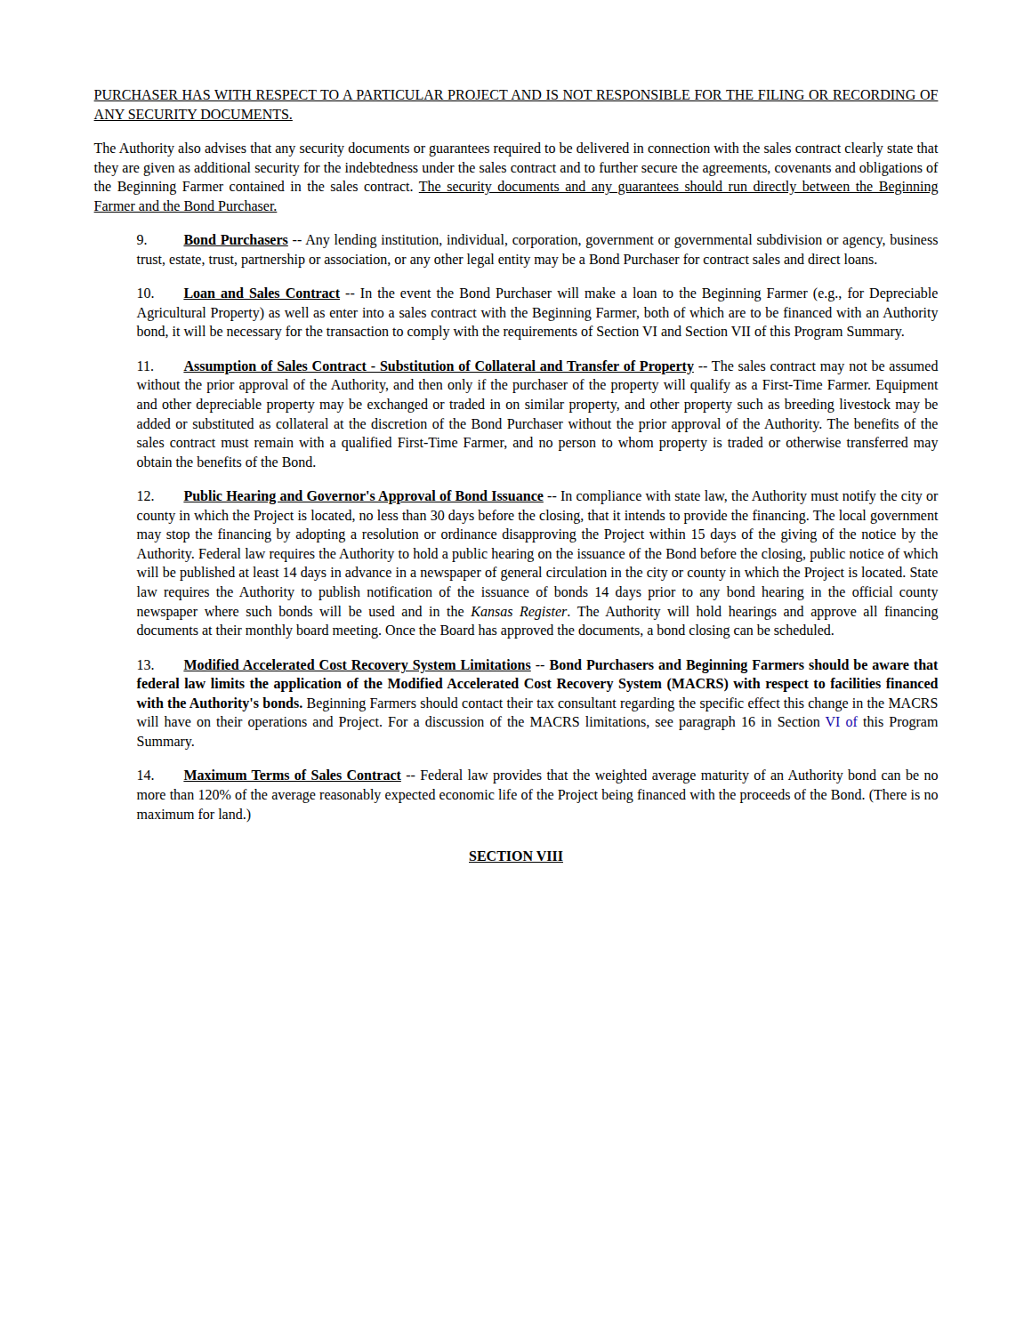PURCHASER HAS WITH RESPECT TO A PARTICULAR PROJECT AND IS NOT RESPONSIBLE FOR THE FILING OR RECORDING OF ANY SECURITY DOCUMENTS.
The Authority also advises that any security documents or guarantees required to be delivered in connection with the sales contract clearly state that they are given as additional security for the indebtedness under the sales contract and to further secure the agreements, covenants and obligations of the Beginning Farmer contained in the sales contract. The security documents and any guarantees should run directly between the Beginning Farmer and the Bond Purchaser.
9. Bond Purchasers -- Any lending institution, individual, corporation, government or governmental subdivision or agency, business trust, estate, trust, partnership or association, or any other legal entity may be a Bond Purchaser for contract sales and direct loans.
10. Loan and Sales Contract -- In the event the Bond Purchaser will make a loan to the Beginning Farmer (e.g., for Depreciable Agricultural Property) as well as enter into a sales contract with the Beginning Farmer, both of which are to be financed with an Authority bond, it will be necessary for the transaction to comply with the requirements of Section VI and Section VII of this Program Summary.
11. Assumption of Sales Contract - Substitution of Collateral and Transfer of Property -- The sales contract may not be assumed without the prior approval of the Authority, and then only if the purchaser of the property will qualify as a First-Time Farmer. Equipment and other depreciable property may be exchanged or traded in on similar property, and other property such as breeding livestock may be added or substituted as collateral at the discretion of the Bond Purchaser without the prior approval of the Authority. The benefits of the sales contract must remain with a qualified First-Time Farmer, and no person to whom property is traded or otherwise transferred may obtain the benefits of the Bond.
12. Public Hearing and Governor's Approval of Bond Issuance -- In compliance with state law, the Authority must notify the city or county in which the Project is located, no less than 30 days before the closing, that it intends to provide the financing. The local government may stop the financing by adopting a resolution or ordinance disapproving the Project within 15 days of the giving of the notice by the Authority. Federal law requires the Authority to hold a public hearing on the issuance of the Bond before the closing, public notice of which will be published at least 14 days in advance in a newspaper of general circulation in the city or county in which the Project is located. State law requires the Authority to publish notification of the issuance of bonds 14 days prior to any bond hearing in the official county newspaper where such bonds will be used and in the Kansas Register. The Authority will hold hearings and approve all financing documents at their monthly board meeting. Once the Board has approved the documents, a bond closing can be scheduled.
13. Modified Accelerated Cost Recovery System Limitations -- Bond Purchasers and Beginning Farmers should be aware that federal law limits the application of the Modified Accelerated Cost Recovery System (MACRS) with respect to facilities financed with the Authority's bonds. Beginning Farmers should contact their tax consultant regarding the specific effect this change in the MACRS will have on their operations and Project. For a discussion of the MACRS limitations, see paragraph 16 in Section VI of this Program Summary.
14. Maximum Terms of Sales Contract -- Federal law provides that the weighted average maturity of an Authority bond can be no more than 120% of the average reasonably expected economic life of the Project being financed with the proceeds of the Bond. (There is no maximum for land.)
SECTION VIII